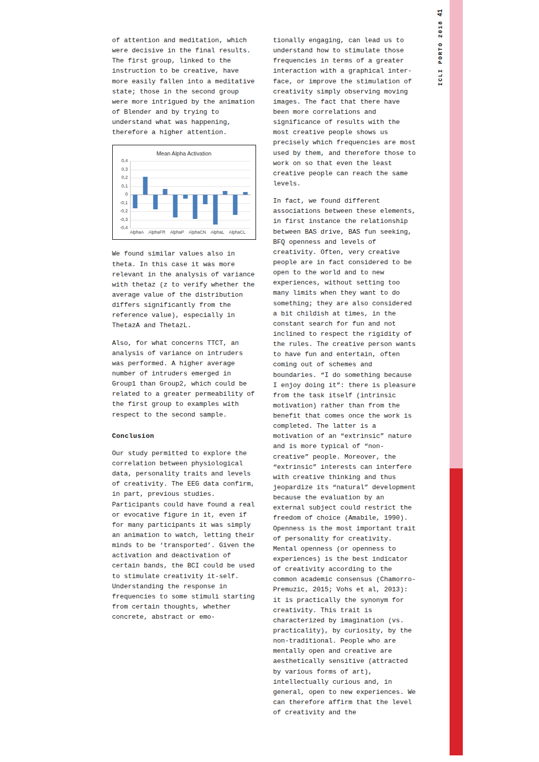41
ICLI PORTO 2018
of attention and meditation, which were decisive in the final results. The first group, linked to the instruction to be creative, have more easily fallen into a meditative state; those in the second group were more intrigued by the animation of Blender and by trying to understand what was happening, therefore a higher attention.
Mean Alpha Activation
0,4 0,3 0,2 0,1 0 -0,1 -0,2 -0,3 -0,4
AlphaA AlphaFR AlphaP AlphaCN AlphaL AlphaCL
We found similar values also in theta. In this case it was more relevant in the analysis of variance with thetaz (z to verify whether the average value of the distribution differs significantly from the reference value), especially in ThetazA and ThetazL.
Also, for what concerns TTCT, an analysis of variance on intruders was performed. A higher average number of intruders emerged in Group1 than Group2, which could be related to a greater permeability of the first group to examples with respect to the second sample.
Conclusion
Our study permitted to explore the correlation between physiological data, personality traits and levels of creativity. The EEG data confirm, in part, previous studies. Participants could have found a real or evocative figure in it, even if for many participants it was simply an animation to watch, letting their minds to be ‘transported’. Given the activation and deactivation of certain bands, the BCI could be used to stimulate creativity it-self. Understanding the response in frequencies to some stimuli starting from certain thoughts, whether concrete, abstract or emo-
tionally engaging, can lead us to understand how to stimulate those frequencies in terms of a greater interaction with a graphical inter-face, or improve the stimulation of creativity simply observing moving images. The fact that there have been more correlations and significance of results with the most creative people shows us precisely which frequencies are most used by them, and therefore those to work on so that even the least creative people can reach the same levels.
In fact, we found different associations between these elements, in first instance the relationship between BAS drive, BAS fun seeking, BFQ openness and levels of creativity. Often, very creative people are in fact considered to be open to the world and to new experiences, without setting too many limits when they want to do something; they are also considered a bit childish at times, in the constant search for fun and not inclined to respect the rigidity of the rules. The creative person wants to have fun and entertain, often coming out of schemes and boundaries. “I do something because I enjoy doing it”: there is pleasure from the task itself (intrinsic motivation) rather than from the benefit that comes once the work is completed. The latter is a motivation of an “extrinsic” nature and is more typical of “non-creative” people. Moreover, the “extrinsic” interests can interfere with creative thinking and thus jeopardize its “natural” development because the evaluation by an external subject could restrict the freedom of choice (Amabile, 1990). Openness is the most important trait of personality for creativity. Mental openness (or openness to experiences) is the best indicator of creativity according to the common academic consensus (Chamorro-Premuzic, 2015; Vohs et al, 2013): it is practically the synonym for creativity. This trait is characterized by imagination (vs. practicality), by curiosity, by the non-traditional. People who are mentally open and creative are aesthetically sensitive (attracted by various forms of art), intellectually curious and, in general, open to new experiences. We can therefore affirm that the level of creativity and the